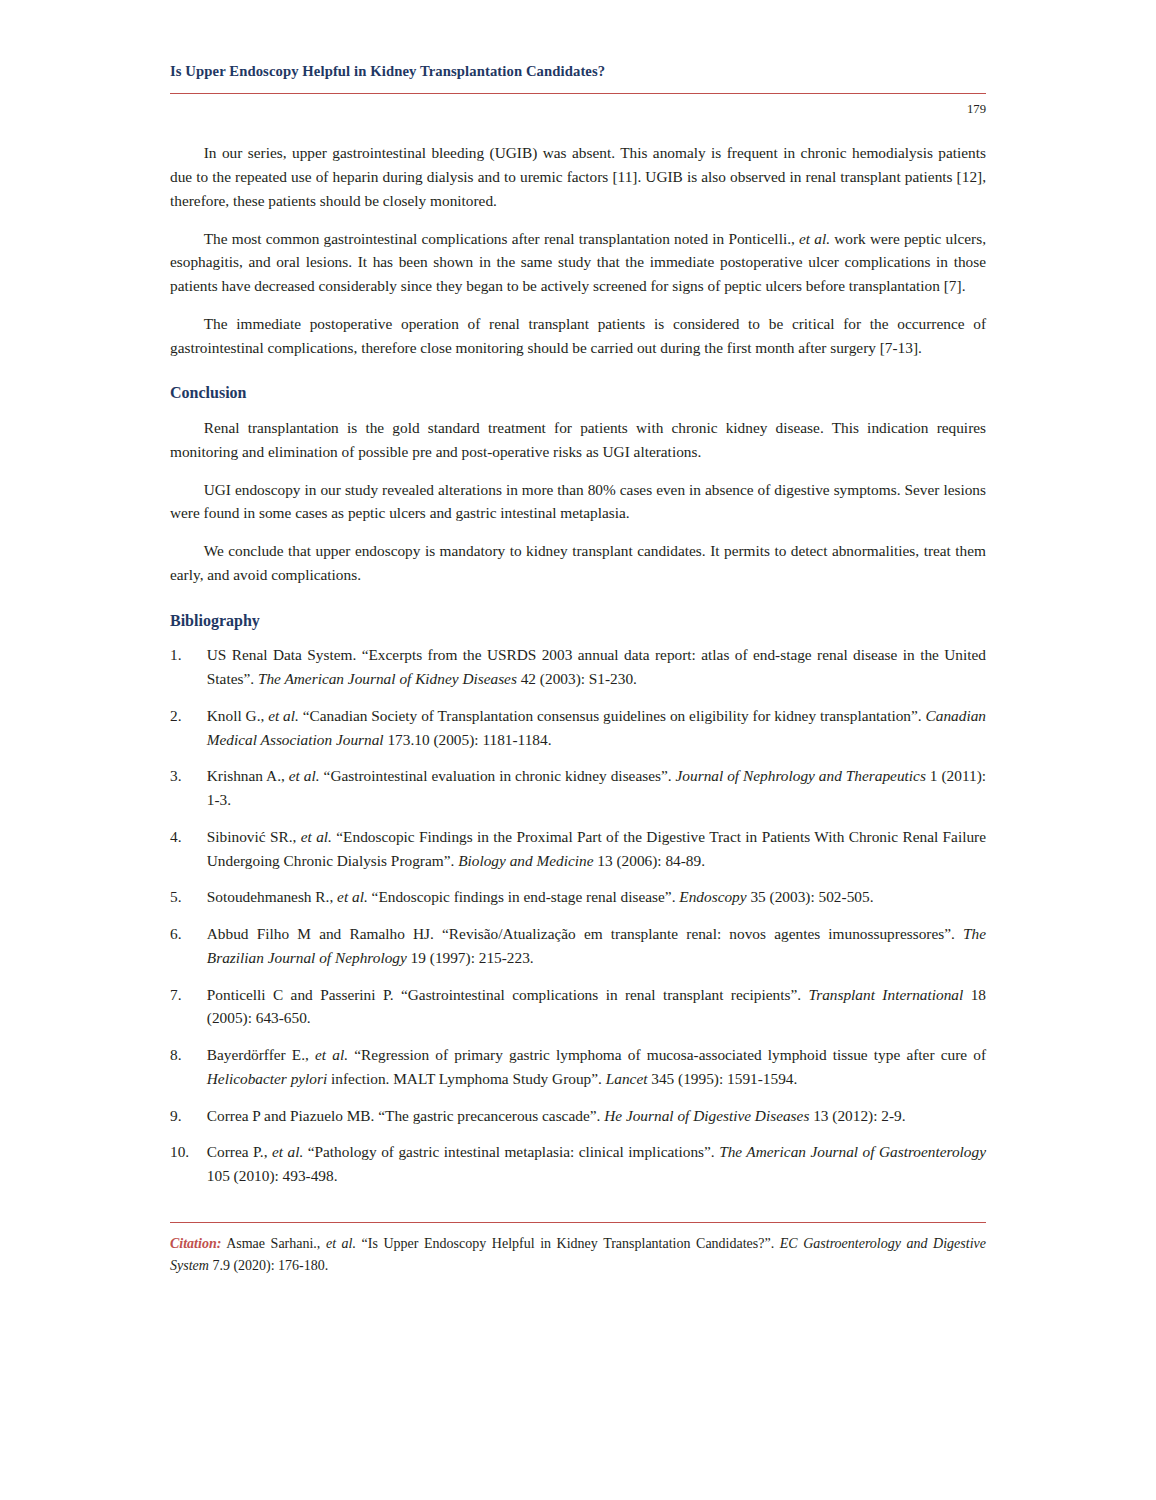Is Upper Endoscopy Helpful in Kidney Transplantation Candidates?
179
In our series, upper gastrointestinal bleeding (UGIB) was absent. This anomaly is frequent in chronic hemodialysis patients due to the repeated use of heparin during dialysis and to uremic factors [11]. UGIB is also observed in renal transplant patients [12], therefore, these patients should be closely monitored.
The most common gastrointestinal complications after renal transplantation noted in Ponticelli., et al. work were peptic ulcers, esophagitis, and oral lesions. It has been shown in the same study that the immediate postoperative ulcer complications in those patients have decreased considerably since they began to be actively screened for signs of peptic ulcers before transplantation [7].
The immediate postoperative operation of renal transplant patients is considered to be critical for the occurrence of gastrointestinal complications, therefore close monitoring should be carried out during the first month after surgery [7-13].
Conclusion
Renal transplantation is the gold standard treatment for patients with chronic kidney disease. This indication requires monitoring and elimination of possible pre and post-operative risks as UGI alterations.
UGI endoscopy in our study revealed alterations in more than 80% cases even in absence of digestive symptoms. Sever lesions were found in some cases as peptic ulcers and gastric intestinal metaplasia.
We conclude that upper endoscopy is mandatory to kidney transplant candidates. It permits to detect abnormalities, treat them early, and avoid complications.
Bibliography
US Renal Data System. “Excerpts from the USRDS 2003 annual data report: atlas of end-stage renal disease in the United States”. The American Journal of Kidney Diseases 42 (2003): S1-230.
Knoll G., et al. “Canadian Society of Transplantation consensus guidelines on eligibility for kidney transplantation”. Canadian Medical Association Journal 173.10 (2005): 1181-1184.
Krishnan A., et al. “Gastrointestinal evaluation in chronic kidney diseases”. Journal of Nephrology and Therapeutics 1 (2011): 1-3.
Sibinović SR., et al. “Endoscopic Findings in the Proximal Part of the Digestive Tract in Patients With Chronic Renal Failure Undergoing Chronic Dialysis Program”. Biology and Medicine 13 (2006): 84-89.
Sotoudehmanesh R., et al. “Endoscopic findings in end-stage renal disease”. Endoscopy 35 (2003): 502-505.
Abbud Filho M and Ramalho HJ. “Revisão/Atualização em transplante renal: novos agentes imunossupressores”. The Brazilian Journal of Nephrology 19 (1997): 215-223.
Ponticelli C and Passerini P. “Gastrointestinal complications in renal transplant recipients”. Transplant International 18 (2005): 643-650.
Bayerdörffer E., et al. “Regression of primary gastric lymphoma of mucosa-associated lymphoid tissue type after cure of Helicobacter pylori infection. MALT Lymphoma Study Group”. Lancet 345 (1995): 1591-1594.
Correa P and Piazuelo MB. “The gastric precancerous cascade”. He Journal of Digestive Diseases 13 (2012): 2-9.
Correa P., et al. “Pathology of gastric intestinal metaplasia: clinical implications”. The American Journal of Gastroenterology 105 (2010): 493-498.
Citation: Asmae Sarhani., et al. “Is Upper Endoscopy Helpful in Kidney Transplantation Candidates?”. EC Gastroenterology and Digestive System 7.9 (2020): 176-180.